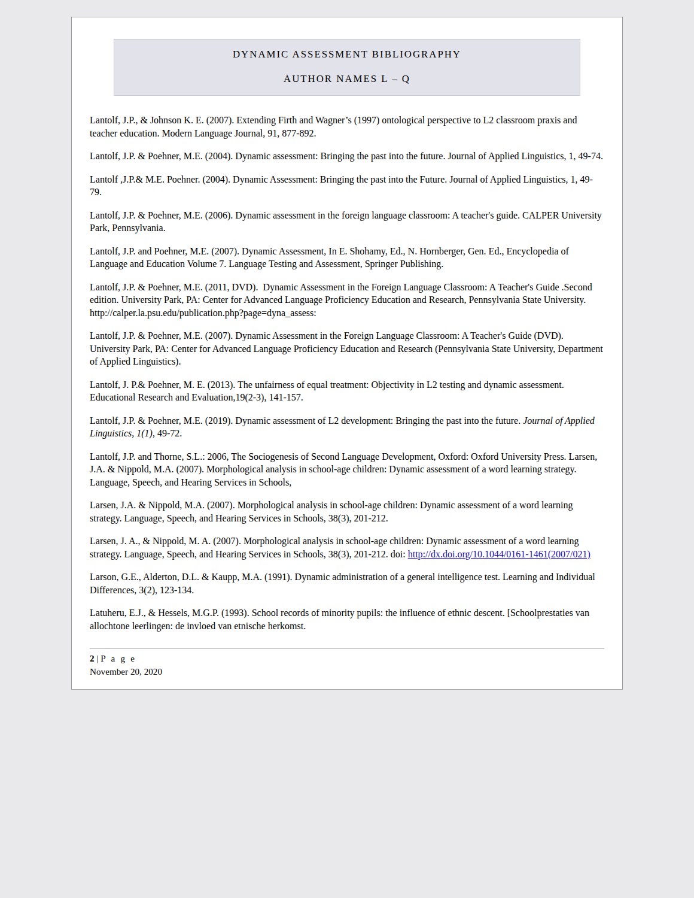DYNAMIC ASSESSMENT BIBLIOGRAPHY
AUTHOR NAMES L – Q
Lantolf, J.P., & Johnson K. E. (2007). Extending Firth and Wagner’s (1997) ontological perspective to L2 classroom praxis and teacher education. Modern Language Journal, 91, 877-892.
Lantolf, J.P. & Poehner, M.E. (2004). Dynamic assessment: Bringing the past into the future. Journal of Applied Linguistics, 1, 49-74.
Lantolf ,J.P.& M.E. Poehner. (2004). Dynamic Assessment: Bringing the past into the Future. Journal of Applied Linguistics, 1, 49-79.
Lantolf, J.P. & Poehner, M.E. (2006). Dynamic assessment in the foreign language classroom: A teacher's guide. CALPER University Park, Pennsylvania.
Lantolf, J.P. and Poehner, M.E. (2007). Dynamic Assessment, In E. Shohamy, Ed., N. Hornberger, Gen. Ed., Encyclopedia of Language and Education Volume 7. Language Testing and Assessment, Springer Publishing.
Lantolf, J.P. & Poehner, M.E. (2011, DVD). Dynamic Assessment in the Foreign Language Classroom: A Teacher's Guide .Second edition. University Park, PA: Center for Advanced Language Proficiency Education and Research, Pennsylvania State University. http://calper.la.psu.edu/publication.php?page=dyna_assess:
Lantolf, J.P. & Poehner, M.E. (2007). Dynamic Assessment in the Foreign Language Classroom: A Teacher's Guide (DVD). University Park, PA: Center for Advanced Language Proficiency Education and Research (Pennsylvania State University, Department of Applied Linguistics).
Lantolf, J. P.& Poehner, M. E. (2013). The unfairness of equal treatment: Objectivity in L2 testing and dynamic assessment. Educational Research and Evaluation,19(2-3), 141-157.
Lantolf, J.P. & Poehner, M.E. (2019). Dynamic assessment of L2 development: Bringing the past into the future. Journal of Applied Linguistics, 1(1), 49-72.
Lantolf, J.P. and Thorne, S.L.: 2006, The Sociogenesis of Second Language Development, Oxford: Oxford University Press. Larsen, J.A. & Nippold, M.A. (2007). Morphological analysis in school-age children: Dynamic assessment of a word learning strategy. Language, Speech, and Hearing Services in Schools,
Larsen, J.A. & Nippold, M.A. (2007). Morphological analysis in school-age children: Dynamic assessment of a word learning strategy. Language, Speech, and Hearing Services in Schools, 38(3), 201-212.
Larsen, J. A., & Nippold, M. A. (2007). Morphological analysis in school-age children: Dynamic assessment of a word learning strategy. Language, Speech, and Hearing Services in Schools, 38(3), 201-212. doi: http://dx.doi.org/10.1044/0161-1461(2007/021)
Larson, G.E., Alderton, D.L. & Kaupp, M.A. (1991). Dynamic administration of a general intelligence test. Learning and Individual Differences, 3(2), 123-134.
Latuheru, E.J., & Hessels, M.G.P. (1993). School records of minority pupils: the influence of ethnic descent. [Schoolprestaties van allochtone leerlingen: de invloed van etnische herkomst.
2 | P a g e November 20, 2020